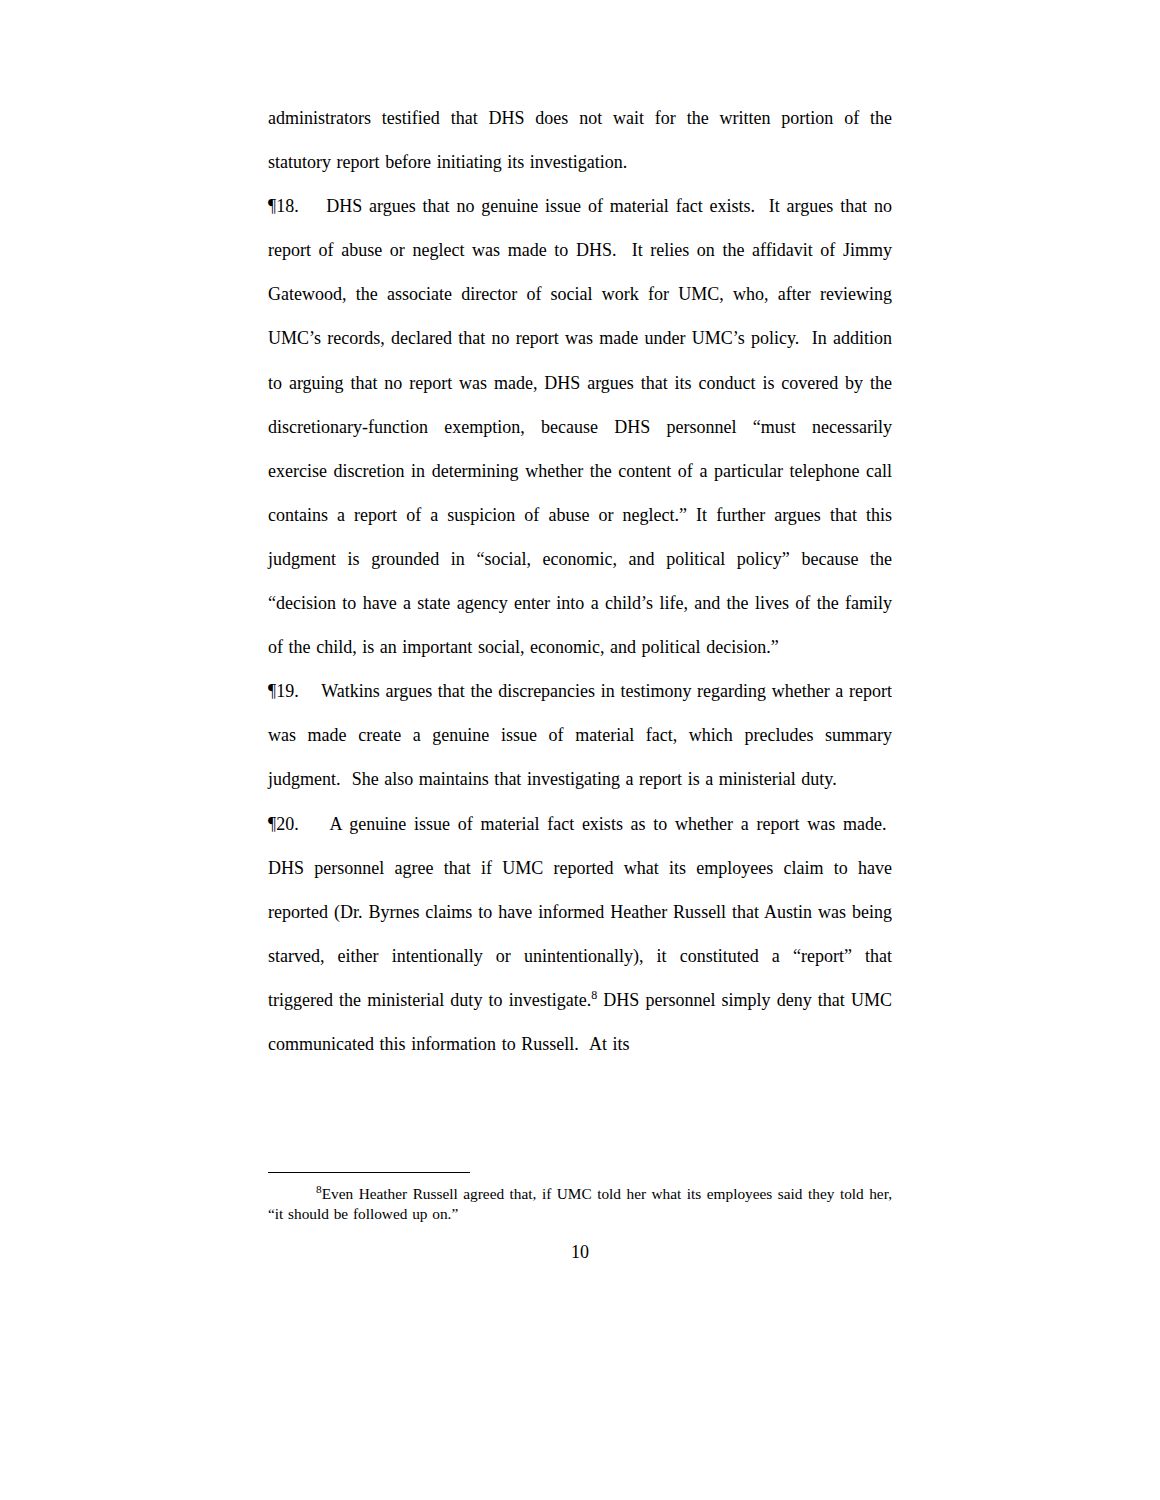administrators testified that DHS does not wait for the written portion of the statutory report before initiating its investigation.
¶18. DHS argues that no genuine issue of material fact exists. It argues that no report of abuse or neglect was made to DHS. It relies on the affidavit of Jimmy Gatewood, the associate director of social work for UMC, who, after reviewing UMC’s records, declared that no report was made under UMC’s policy. In addition to arguing that no report was made, DHS argues that its conduct is covered by the discretionary-function exemption, because DHS personnel “must necessarily exercise discretion in determining whether the content of a particular telephone call contains a report of a suspicion of abuse or neglect.” It further argues that this judgment is grounded in “social, economic, and political policy” because the “decision to have a state agency enter into a child’s life, and the lives of the family of the child, is an important social, economic, and political decision.”
¶19. Watkins argues that the discrepancies in testimony regarding whether a report was made create a genuine issue of material fact, which precludes summary judgment. She also maintains that investigating a report is a ministerial duty.
¶20. A genuine issue of material fact exists as to whether a report was made. DHS personnel agree that if UMC reported what its employees claim to have reported (Dr. Byrnes claims to have informed Heather Russell that Austin was being starved, either intentionally or unintentionally), it constituted a “report” that triggered the ministerial duty to investigate.8 DHS personnel simply deny that UMC communicated this information to Russell. At its
8Even Heather Russell agreed that, if UMC told her what its employees said they told her, “it should be followed up on.”
10